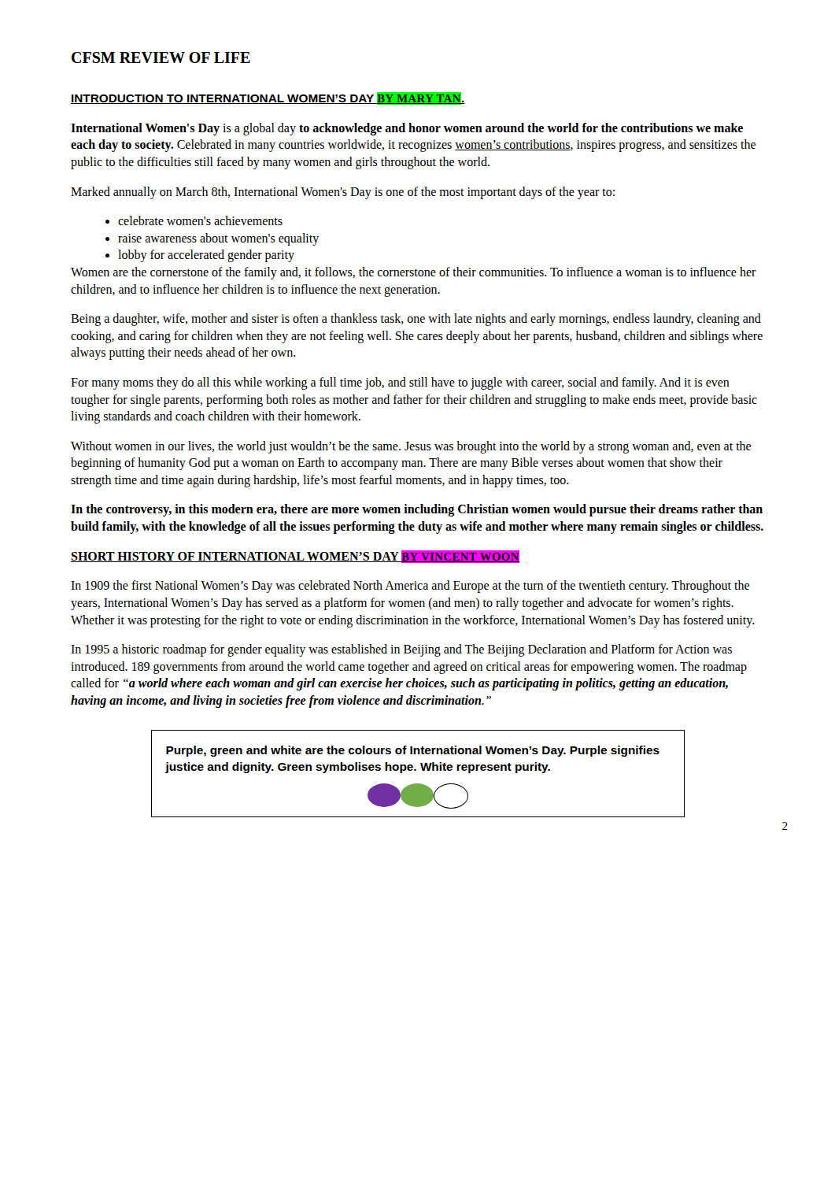CFSM REVIEW OF LIFE
INTRODUCTION TO INTERNATIONAL WOMEN’S DAY BY MARY TAN.
International Women's Day is a global day to acknowledge and honor women around the world for the contributions we make each day to society. Celebrated in many countries worldwide, it recognizes women’s contributions, inspires progress, and sensitizes the public to the difficulties still faced by many women and girls throughout the world.
Marked annually on March 8th, International Women's Day is one of the most important days of the year to:
celebrate women's achievements
raise awareness about women's equality
lobby for accelerated gender parity
Women are the cornerstone of the family and, it follows, the cornerstone of their communities. To influence a woman is to influence her children, and to influence her children is to influence the next generation.
Being a daughter, wife, mother and sister is often a thankless task, one with late nights and early mornings, endless laundry, cleaning and cooking, and caring for children when they are not feeling well. She cares deeply about her parents, husband, children and siblings where always putting their needs ahead of her own.
For many moms they do all this while working a full time job, and still have to juggle with career, social and family. And it is even tougher for single parents, performing both roles as mother and father for their children and struggling to make ends meet, provide basic living standards and coach children with their homework.
Without women in our lives, the world just wouldn’t be the same. Jesus was brought into the world by a strong woman and, even at the beginning of humanity God put a woman on Earth to accompany man. There are many Bible verses about women that show their strength time and time again during hardship, life’s most fearful moments, and in happy times, too.
In the controversy, in this modern era, there are more women including Christian women would pursue their dreams rather than build family, with the knowledge of all the issues performing the duty as wife and mother where many remain singles or childless.
SHORT HISTORY OF INTERNATIONAL WOMEN’S DAY BY VINCENT WOON
In 1909 the first National Women’s Day was celebrated North America and Europe at the turn of the twentieth century. Throughout the years, International Women’s Day has served as a platform for women (and men) to rally together and advocate for women’s rights. Whether it was protesting for the right to vote or ending discrimination in the workforce, International Women’s Day has fostered unity.
In 1995 a historic roadmap for gender equality was established in Beijing and The Beijing Declaration and Platform for Action was introduced. 189 governments from around the world came together and agreed on critical areas for empowering women. The roadmap called for “a world where each woman and girl can exercise her choices, such as participating in politics, getting an education, having an income, and living in societies free from violence and discrimination.”
Purple, green and white are the colours of International Women’s Day. Purple signifies justice and dignity. Green symbolises hope. White represent purity.
2